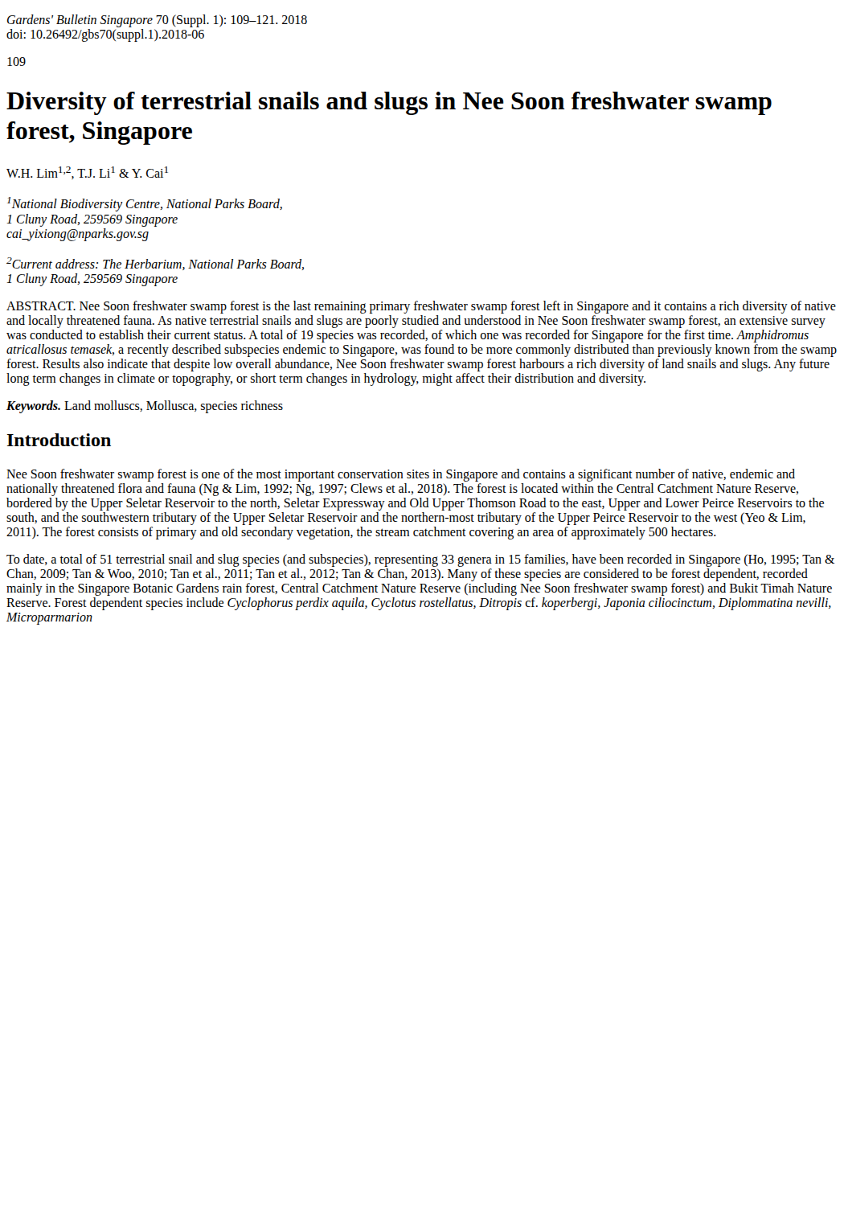Gardens' Bulletin Singapore 70 (Suppl. 1): 109–121. 2018
doi: 10.26492/gbs70(suppl.1).2018-06
109
Diversity of terrestrial snails and slugs in Nee Soon freshwater swamp forest, Singapore
W.H. Lim1,2, T.J. Li1 & Y. Cai1
1National Biodiversity Centre, National Parks Board,
1 Cluny Road, 259569 Singapore
cai_yixiong@nparks.gov.sg
2Current address: The Herbarium, National Parks Board,
1 Cluny Road, 259569 Singapore
ABSTRACT. Nee Soon freshwater swamp forest is the last remaining primary freshwater swamp forest left in Singapore and it contains a rich diversity of native and locally threatened fauna. As native terrestrial snails and slugs are poorly studied and understood in Nee Soon freshwater swamp forest, an extensive survey was conducted to establish their current status. A total of 19 species was recorded, of which one was recorded for Singapore for the first time. Amphidromus atricallosus temasek, a recently described subspecies endemic to Singapore, was found to be more commonly distributed than previously known from the swamp forest. Results also indicate that despite low overall abundance, Nee Soon freshwater swamp forest harbours a rich diversity of land snails and slugs. Any future long term changes in climate or topography, or short term changes in hydrology, might affect their distribution and diversity.
Keywords. Land molluscs, Mollusca, species richness
Introduction
Nee Soon freshwater swamp forest is one of the most important conservation sites in Singapore and contains a significant number of native, endemic and nationally threatened flora and fauna (Ng & Lim, 1992; Ng, 1997; Clews et al., 2018). The forest is located within the Central Catchment Nature Reserve, bordered by the Upper Seletar Reservoir to the north, Seletar Expressway and Old Upper Thomson Road to the east, Upper and Lower Peirce Reservoirs to the south, and the southwestern tributary of the Upper Seletar Reservoir and the northern-most tributary of the Upper Peirce Reservoir to the west (Yeo & Lim, 2011). The forest consists of primary and old secondary vegetation, the stream catchment covering an area of approximately 500 hectares.
To date, a total of 51 terrestrial snail and slug species (and subspecies), representing 33 genera in 15 families, have been recorded in Singapore (Ho, 1995; Tan & Chan, 2009; Tan & Woo, 2010; Tan et al., 2011; Tan et al., 2012; Tan & Chan, 2013). Many of these species are considered to be forest dependent, recorded mainly in the Singapore Botanic Gardens rain forest, Central Catchment Nature Reserve (including Nee Soon freshwater swamp forest) and Bukit Timah Nature Reserve. Forest dependent species include Cyclophorus perdix aquila, Cyclotus rostellatus, Ditropis cf. koperbergi, Japonia ciliocinctum, Diplommatina nevilli, Microparmarion